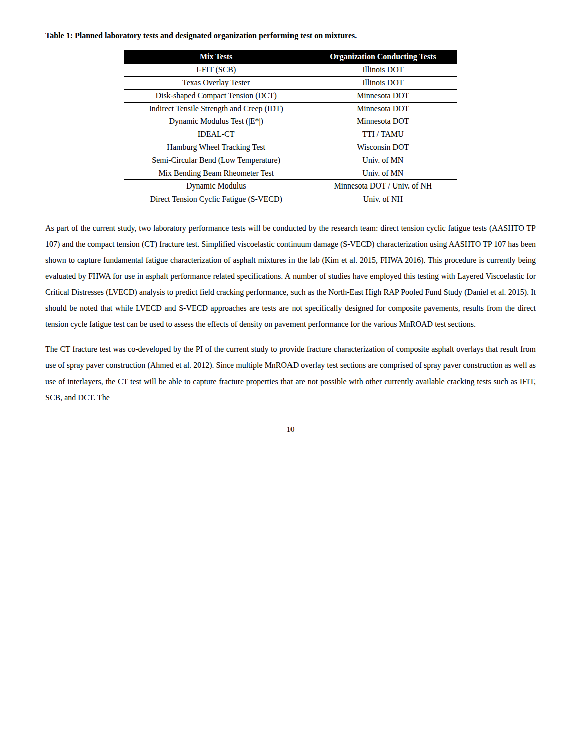Table 1: Planned laboratory tests and designated organization performing test on mixtures.
| Mix Tests | Organization Conducting Tests |
| --- | --- |
| I-FIT (SCB) | Illinois DOT |
| Texas Overlay Tester | Illinois DOT |
| Disk-shaped Compact Tension (DCT) | Minnesota DOT |
| Indirect Tensile Strength and Creep (IDT) | Minnesota DOT |
| Dynamic Modulus Test (/E*/) | Minnesota DOT |
| IDEAL-CT | TTI / TAMU |
| Hamburg Wheel Tracking Test | Wisconsin DOT |
| Semi-Circular Bend (Low Temperature) | Univ. of MN |
| Mix Bending Beam Rheometer Test | Univ. of MN |
| Dynamic Modulus | Minnesota DOT / Univ. of NH |
| Direct Tension Cyclic Fatigue (S-VECD) | Univ. of NH |
As part of the current study, two laboratory performance tests will be conducted by the research team: direct tension cyclic fatigue tests (AASHTO TP 107) and the compact tension (CT) fracture test. Simplified viscoelastic continuum damage (S-VECD) characterization using AASHTO TP 107 has been shown to capture fundamental fatigue characterization of asphalt mixtures in the lab (Kim et al. 2015, FHWA 2016). This procedure is currently being evaluated by FHWA for use in asphalt performance related specifications. A number of studies have employed this testing with Layered Viscoelastic for Critical Distresses (LVECD) analysis to predict field cracking performance, such as the North-East High RAP Pooled Fund Study (Daniel et al. 2015). It should be noted that while LVECD and S-VECD approaches are tests are not specifically designed for composite pavements, results from the direct tension cycle fatigue test can be used to assess the effects of density on pavement performance for the various MnROAD test sections.
The CT fracture test was co-developed by the PI of the current study to provide fracture characterization of composite asphalt overlays that result from use of spray paver construction (Ahmed et al. 2012). Since multiple MnROAD overlay test sections are comprised of spray paver construction as well as use of interlayers, the CT test will be able to capture fracture properties that are not possible with other currently available cracking tests such as IFIT, SCB, and DCT. The
10